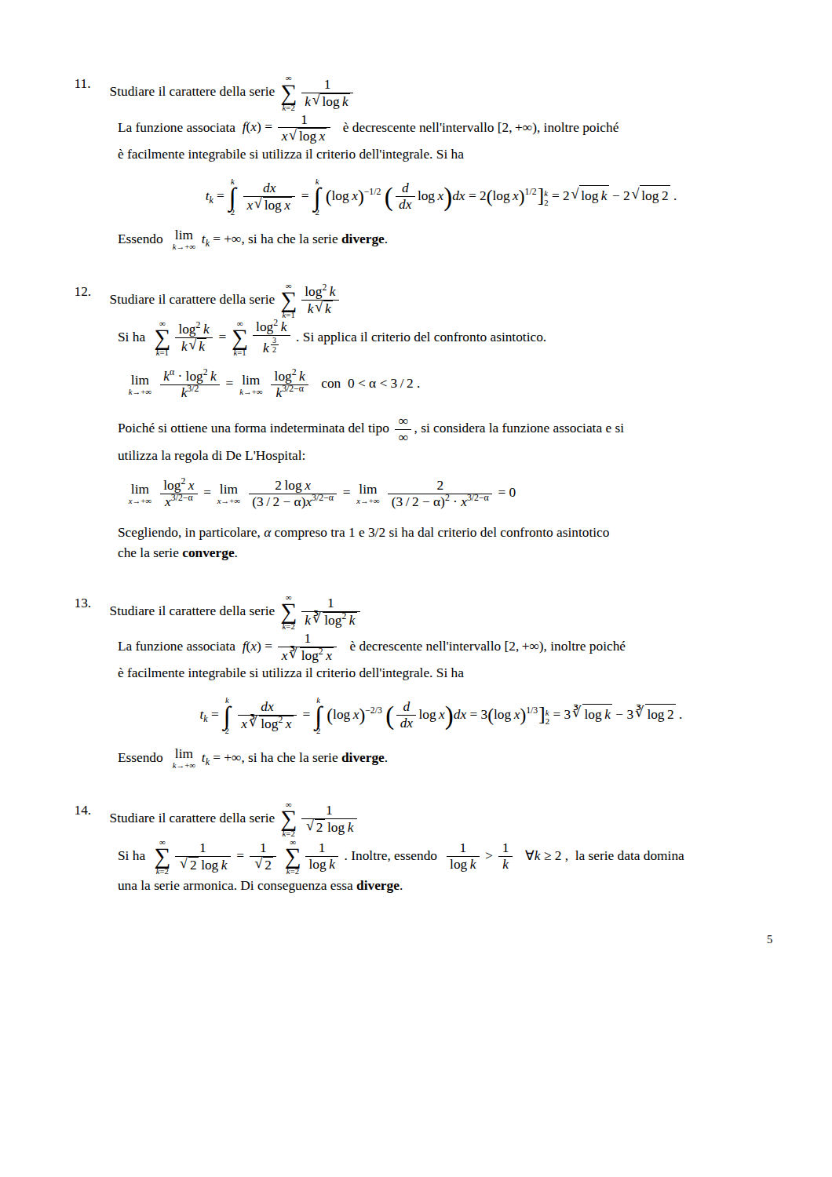Studiare il carattere della serie ∞∑k=21 klog k
La funzione associata f(x) = 1 xlog x è decrescente nell'intervallo [2, +∞), inoltre poiché
è facilmente integrabile si utilizza il criterio dell'integrale. Si ha
tk = k∫2 dx xlog x = k∫2 (log x)−1/2 (ddx log x) dx = 2(log x)1/2] k 2 = 2log k − 2log 2 .
Essendo lim k→+∞ tk = +∞, si ha che la serie diverge.
Studiare il carattere della serie ∞∑k=1 log2 k kk
Si ha ∞∑k=1 log2 k kk = ∞∑k=1 log2 k k32 . Si applica il criterio del confronto asintotico.
lim k→+∞ kα · log2 k k3/2 = lim k→+∞ log2 k k3/2−α con 0 < α < 3 / 2 .
Poiché si ottiene una forma indeterminata del tipo ∞∞, si considera la funzione associata e si
utilizza la regola di De L'Hospital:
lim x→+∞ log2 x x3/2−α = lim x→+∞ 2 log x(3 / 2 − α)x3/2−α = lim x→+∞ 2(3 / 2 − α)2 · x3/2−α = 0
Scegliendo, in particolare, α compreso tra 1 e 3/2 si ha dal criterio del confronto asintotico
che la serie converge.
Studiare il carattere della serie ∞∑k=21 klog2 k
La funzione associata f(x) = 1 xlog2 x è decrescente nell'intervallo [2, +∞), inoltre poiché
è facilmente integrabile si utilizza il criterio dell'integrale. Si ha
tk = k∫2 dx xlog2 x = k∫2 (log x)−2/3 (ddx log x) dx = 3(log x)1/3] k 2 = 3log k − 3log 2 .
Essendo lim k→+∞ tk = +∞, si ha che la serie diverge.
Studiare il carattere della serie ∞∑k=212 log k
Si ha ∞∑k=212 log k = 12 ∞∑k=21 log k . Inoltre, essendo 1 log k > 1 k ∀k ≥ 2 , la serie data domina
una la serie armonica. Di conseguenza essa diverge.
5